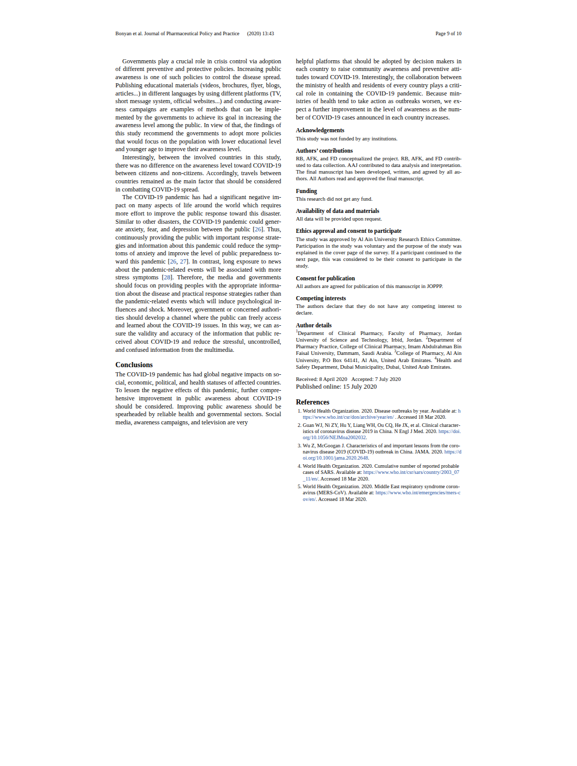Bonyan et al. Journal of Pharmaceutical Policy and Practice (2020) 13:43
Page 9 of 10
Governments play a crucial role in crisis control via adoption of different preventive and protective policies. Increasing public awareness is one of such policies to control the disease spread. Publishing educational materials (videos, brochures, flyer, blogs, articles...) in different languages by using different platforms (TV, short message system, official websites...) and conducting awareness campaigns are examples of methods that can be implemented by the governments to achieve its goal in increasing the awareness level among the public. In view of that, the findings of this study recommend the governments to adopt more policies that would focus on the population with lower educational level and younger age to improve their awareness level.
Interestingly, between the involved countries in this study, there was no difference on the awareness level toward COVID-19 between citizens and non-citizens. Accordingly, travels between countries remained as the main factor that should be considered in combatting COVID-19 spread.
The COVID-19 pandemic has had a significant negative impact on many aspects of life around the world which requires more effort to improve the public response toward this disaster. Similar to other disasters, the COVID-19 pandemic could generate anxiety, fear, and depression between the public [26]. Thus, continuously providing the public with important response strategies and information about this pandemic could reduce the symptoms of anxiety and improve the level of public preparedness toward this pandemic [26, 27]. In contrast, long exposure to news about the pandemic-related events will be associated with more stress symptoms [28]. Therefore, the media and governments should focus on providing peoples with the appropriate information about the disease and practical response strategies rather than the pandemic-related events which will induce psychological influences and shock. Moreover, government or concerned authorities should develop a channel where the public can freely access and learned about the COVID-19 issues. In this way, we can assure the validity and accuracy of the information that public received about COVID-19 and reduce the stressful, uncontrolled, and confused information from the multimedia.
Conclusions
The COVID-19 pandemic has had global negative impacts on social, economic, political, and health statuses of affected countries. To lessen the negative effects of this pandemic, further comprehensive improvement in public awareness about COVID-19 should be considered. Improving public awareness should be spearheaded by reliable health and governmental sectors. Social media, awareness campaigns, and television are very
helpful platforms that should be adopted by decision makers in each country to raise community awareness and preventive attitudes toward COVID-19. Interestingly, the collaboration between the ministry of health and residents of every country plays a critical role in containing the COVID-19 pandemic. Because ministries of health tend to take action as outbreaks worsen, we expect a further improvement in the level of awareness as the number of COVID-19 cases announced in each country increases.
Acknowledgements
This study was not funded by any institutions.
Authors’ contributions
RB, AFK, and FD conceptualized the project. RB, AFK, and FD contributed to data collection. AAJ contributed to data analysis and interpretation. The final manuscript has been developed, written, and agreed by all authors. All Authors read and approved the final manuscript.
Funding
This research did not get any fund.
Availability of data and materials
All data will be provided upon request.
Ethics approval and consent to participate
The study was approved by Al Ain University Research Ethics Committee. Participation in the study was voluntary and the purpose of the study was explained in the cover page of the survey. If a participant continued to the next page, this was considered to be their consent to participate in the study.
Consent for publication
All authors are agreed for publication of this manuscript in JOPPP.
Competing interests
The authors declare that they do not have any competing interest to declare.
Author details
1Department of Clinical Pharmacy, Faculty of Pharmacy, Jordan University of Science and Technology, Irbid, Jordan. 2Department of Pharmacy Practice, College of Clinical Pharmacy, Imam Abdulrahman Bin Faisal University, Dammam, Saudi Arabia. 3College of Pharmacy, Al Ain University, P.O Box 64141, Al Ain, United Arab Emirates. 4Health and Safety Department, Dubai Municipality, Dubai, United Arab Emirates.
Received: 8 April 2020 Accepted: 7 July 2020
Published online: 15 July 2020
References
World Health Organization. 2020. Disease outbreaks by year. Available at: https://www.who.int/csr/don/archive/year/en/ . Accessed 18 Mar 2020.
Guan WJ, Ni ZY, Hu Y, Liang WH, Ou CQ, He JX, et al. Clinical characteristics of coronavirus disease 2019 in China. N Engl J Med. 2020. https://doi.org/10.1056/NEJMoa2002032.
Wu Z, McGoogan J. Characteristics of and important lessons from the coronavirus disease 2019 (COVID-19) outbreak in China. JAMA. 2020. https://doi.org/10.1001/jama.2020.2648.
World Health Organization. 2020. Cumulative number of reported probable cases of SARS. Available at: https://www.who.int/csr/sars/country/2003_07_11/en/. Accessed 18 Mar 2020.
World Health Organization. 2020. Middle East respiratory syndrome coronavirus (MERS-CoV). Available at: https://www.who.int/emergencies/mers-cov/en/. Accessed 18 Mar 2020.